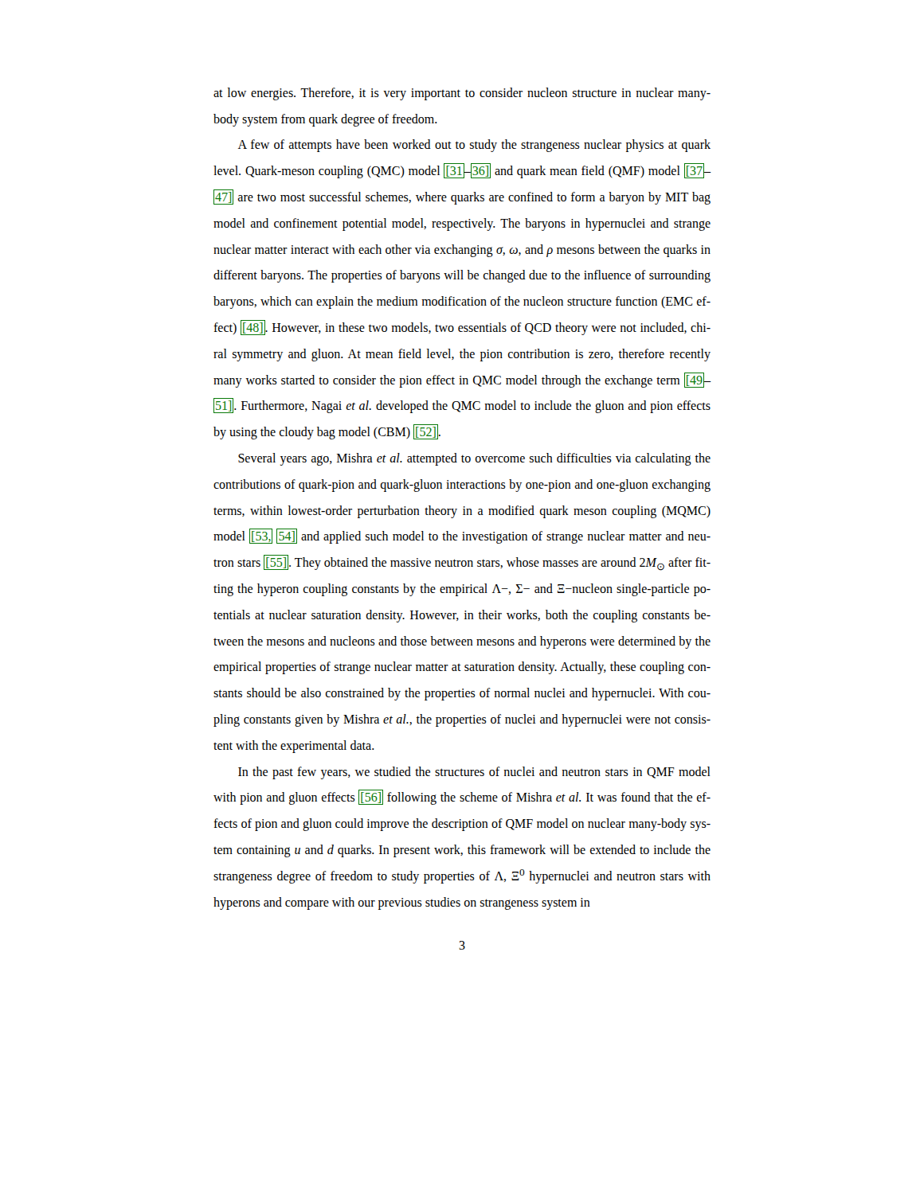at low energies. Therefore, it is very important to consider nucleon structure in nuclear many-body system from quark degree of freedom.
A few of attempts have been worked out to study the strangeness nuclear physics at quark level. Quark-meson coupling (QMC) model [31–36] and quark mean field (QMF) model [37–47] are two most successful schemes, where quarks are confined to form a baryon by MIT bag model and confinement potential model, respectively. The baryons in hypernuclei and strange nuclear matter interact with each other via exchanging σ, ω, and ρ mesons between the quarks in different baryons. The properties of baryons will be changed due to the influence of surrounding baryons, which can explain the medium modification of the nucleon structure function (EMC effect) [48]. However, in these two models, two essentials of QCD theory were not included, chiral symmetry and gluon. At mean field level, the pion contribution is zero, therefore recently many works started to consider the pion effect in QMC model through the exchange term [49–51]. Furthermore, Nagai et al. developed the QMC model to include the gluon and pion effects by using the cloudy bag model (CBM) [52].
Several years ago, Mishra et al. attempted to overcome such difficulties via calculating the contributions of quark-pion and quark-gluon interactions by one-pion and one-gluon exchanging terms, within lowest-order perturbation theory in a modified quark meson coupling (MQMC) model [53, 54] and applied such model to the investigation of strange nuclear matter and neutron stars [55]. They obtained the massive neutron stars, whose masses are around 2M⊙ after fitting the hyperon coupling constants by the empirical Λ−, Σ− and Ξ−nucleon single-particle potentials at nuclear saturation density. However, in their works, both the coupling constants between the mesons and nucleons and those between mesons and hyperons were determined by the empirical properties of strange nuclear matter at saturation density. Actually, these coupling constants should be also constrained by the properties of normal nuclei and hypernuclei. With coupling constants given by Mishra et al., the properties of nuclei and hypernuclei were not consistent with the experimental data.
In the past few years, we studied the structures of nuclei and neutron stars in QMF model with pion and gluon effects [56] following the scheme of Mishra et al. It was found that the effects of pion and gluon could improve the description of QMF model on nuclear many-body system containing u and d quarks. In present work, this framework will be extended to include the strangeness degree of freedom to study properties of Λ, Ξ0 hypernuclei and neutron stars with hyperons and compare with our previous studies on strangeness system in
3